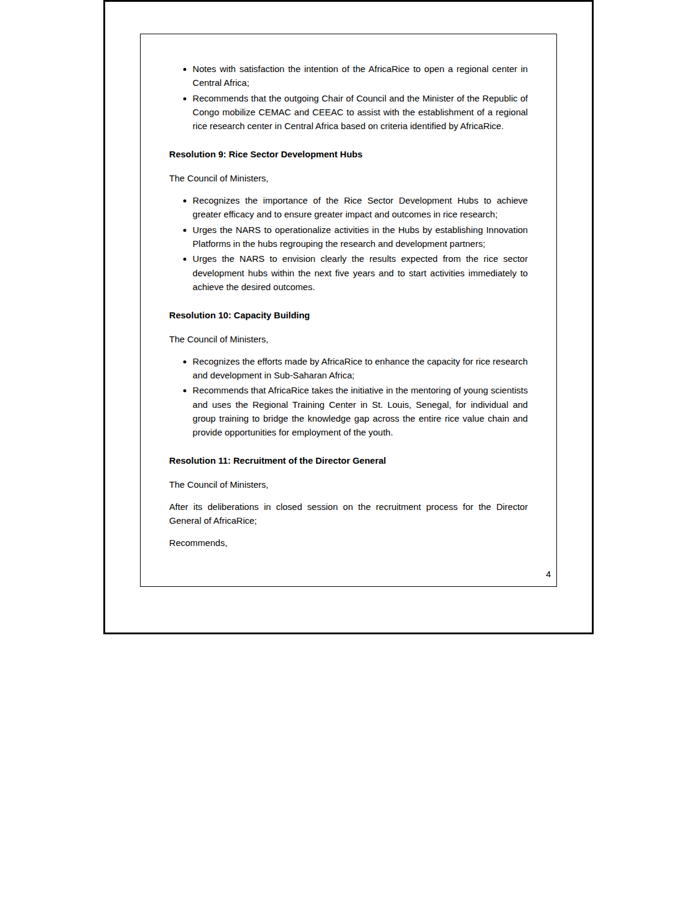Notes with satisfaction the intention of the AfricaRice to open a regional center in Central Africa;
Recommends that the outgoing Chair of Council and the Minister of the Republic of Congo mobilize CEMAC and CEEAC to assist with the establishment of a regional rice research center in Central Africa based on criteria identified by AfricaRice.
Resolution 9: Rice Sector Development Hubs
The Council of Ministers,
Recognizes the importance of the Rice Sector Development Hubs to achieve greater efficacy and to ensure greater impact and outcomes in rice research;
Urges the NARS to operationalize activities in the Hubs by establishing Innovation Platforms in the hubs regrouping the research and development partners;
Urges the NARS to envision clearly the results expected from the rice sector development hubs within the next five years and to start activities immediately to achieve the desired outcomes.
Resolution 10: Capacity Building
The Council of Ministers,
Recognizes the efforts made by AfricaRice to enhance the capacity for rice research and development in Sub-Saharan Africa;
Recommends that AfricaRice takes the initiative in the mentoring of young scientists and uses the Regional Training Center in St. Louis, Senegal, for individual and group training to bridge the knowledge gap across the entire rice value chain and provide opportunities for employment of the youth.
Resolution 11: Recruitment of the Director General
The Council of Ministers,
After its deliberations in closed session on the recruitment process for the Director General of AfricaRice;
Recommends,
4